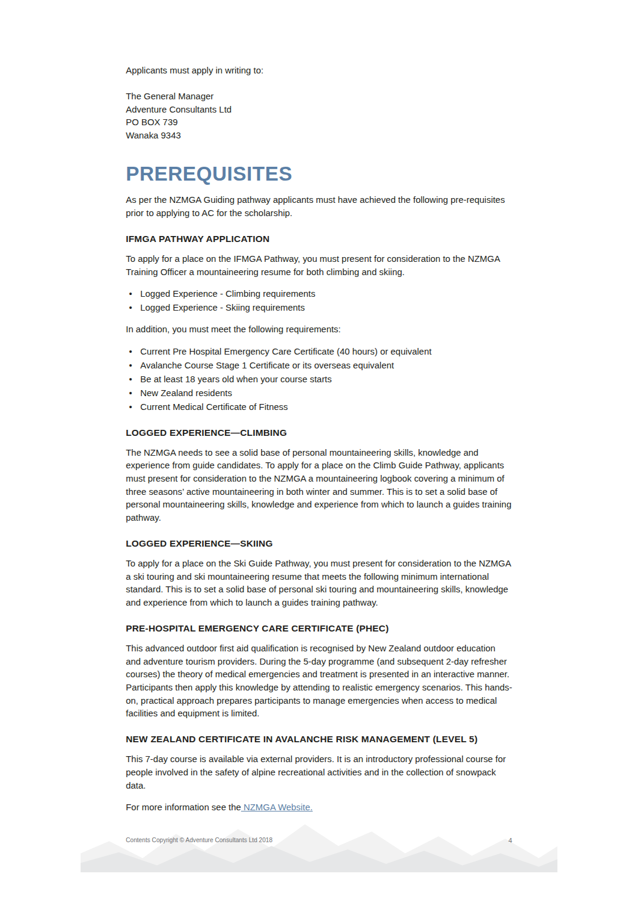Applicants must apply in writing to:
The General Manager
Adventure Consultants Ltd
PO BOX 739
Wanaka 9343
Prerequisites
As per the NZMGA Guiding pathway applicants must have achieved the following pre-requisites prior to applying to AC for the scholarship.
IFMGA Pathway Application
To apply for a place on the IFMGA Pathway, you must present for consideration to the NZMGA Training Officer a mountaineering resume for both climbing and skiing.
Logged Experience - Climbing requirements
Logged Experience - Skiing requirements
In addition, you must meet the following requirements:
Current Pre Hospital Emergency Care Certificate (40 hours) or equivalent
Avalanche Course Stage 1 Certificate or its overseas equivalent
Be at least 18 years old when your course starts
New Zealand residents
Current Medical Certificate of Fitness
Logged Experience—Climbing
The NZMGA needs to see a solid base of personal mountaineering skills, knowledge and experience from guide candidates. To apply for a place on the Climb Guide Pathway, applicants must present for consideration to the NZMGA a mountaineering logbook covering a minimum of three seasons’ active mountaineering in both winter and summer. This is to set a solid base of personal mountaineering skills, knowledge and experience from which to launch a guides training pathway.
Logged Experience—Skiing
To apply for a place on the Ski Guide Pathway, you must present for consideration to the NZMGA a ski touring and ski mountaineering resume that meets the following minimum international standard. This is to set a solid base of personal ski touring and mountaineering skills, knowledge and experience from which to launch a guides training pathway.
Pre-Hospital Emergency Care Certificate (PHEC)
This advanced outdoor first aid qualification is recognised by New Zealand outdoor education and adventure tourism providers. During the 5-day programme (and subsequent 2-day refresher courses) the theory of medical emergencies and treatment is presented in an interactive manner. Participants then apply this knowledge by attending to realistic emergency scenarios. This hands-on, practical approach prepares participants to manage emergencies when access to medical facilities and equipment is limited.
New Zealand Certificate in Avalanche Risk Management (Level 5)
This 7-day course is available via external providers. It is an introductory professional course for people involved in the safety of alpine recreational activities and in the collection of snowpack data.
For more information see the NZMGA Website.
Contents Copyright © Adventure Consultants Ltd 2018 4